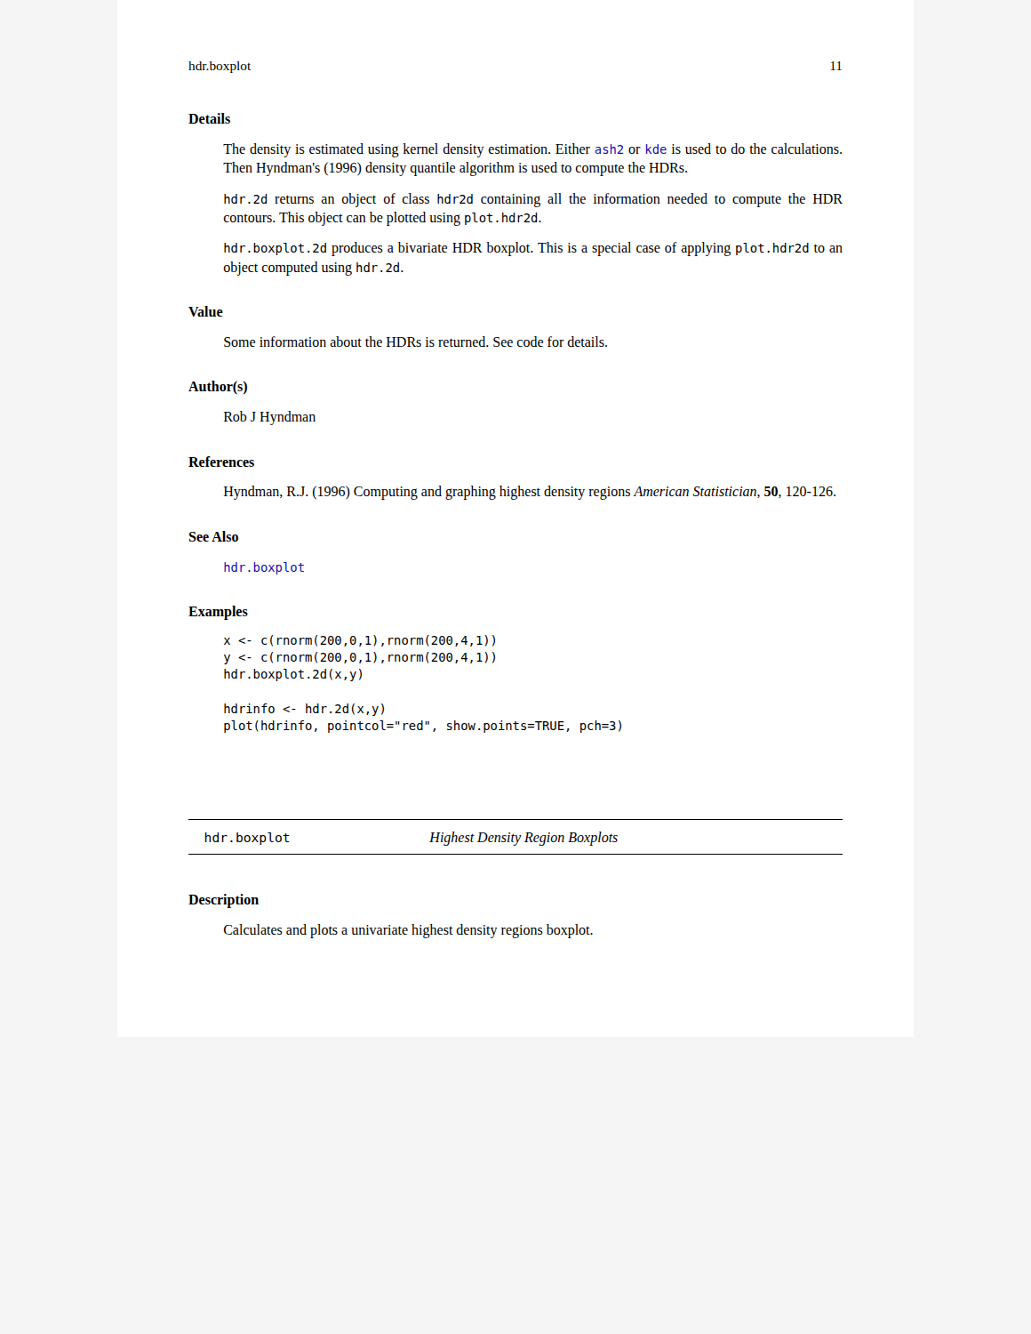hdr.boxplot 11
Details
The density is estimated using kernel density estimation. Either ash2 or kde is used to do the calculations. Then Hyndman's (1996) density quantile algorithm is used to compute the HDRs.
hdr.2d returns an object of class hdr2d containing all the information needed to compute the HDR contours. This object can be plotted using plot.hdr2d.
hdr.boxplot.2d produces a bivariate HDR boxplot. This is a special case of applying plot.hdr2d to an object computed using hdr.2d.
Value
Some information about the HDRs is returned. See code for details.
Author(s)
Rob J Hyndman
References
Hyndman, R.J. (1996) Computing and graphing highest density regions American Statistician, 50, 120-126.
See Also
hdr.boxplot
Examples
x <- c(rnorm(200,0,1),rnorm(200,4,1))
y <- c(rnorm(200,0,1),rnorm(200,4,1))
hdr.boxplot.2d(x,y)

hdrinfo <- hdr.2d(x,y)
plot(hdrinfo, pointcol="red", show.points=TRUE, pch=3)
hdr.boxplot Highest Density Region Boxplots
Description
Calculates and plots a univariate highest density regions boxplot.